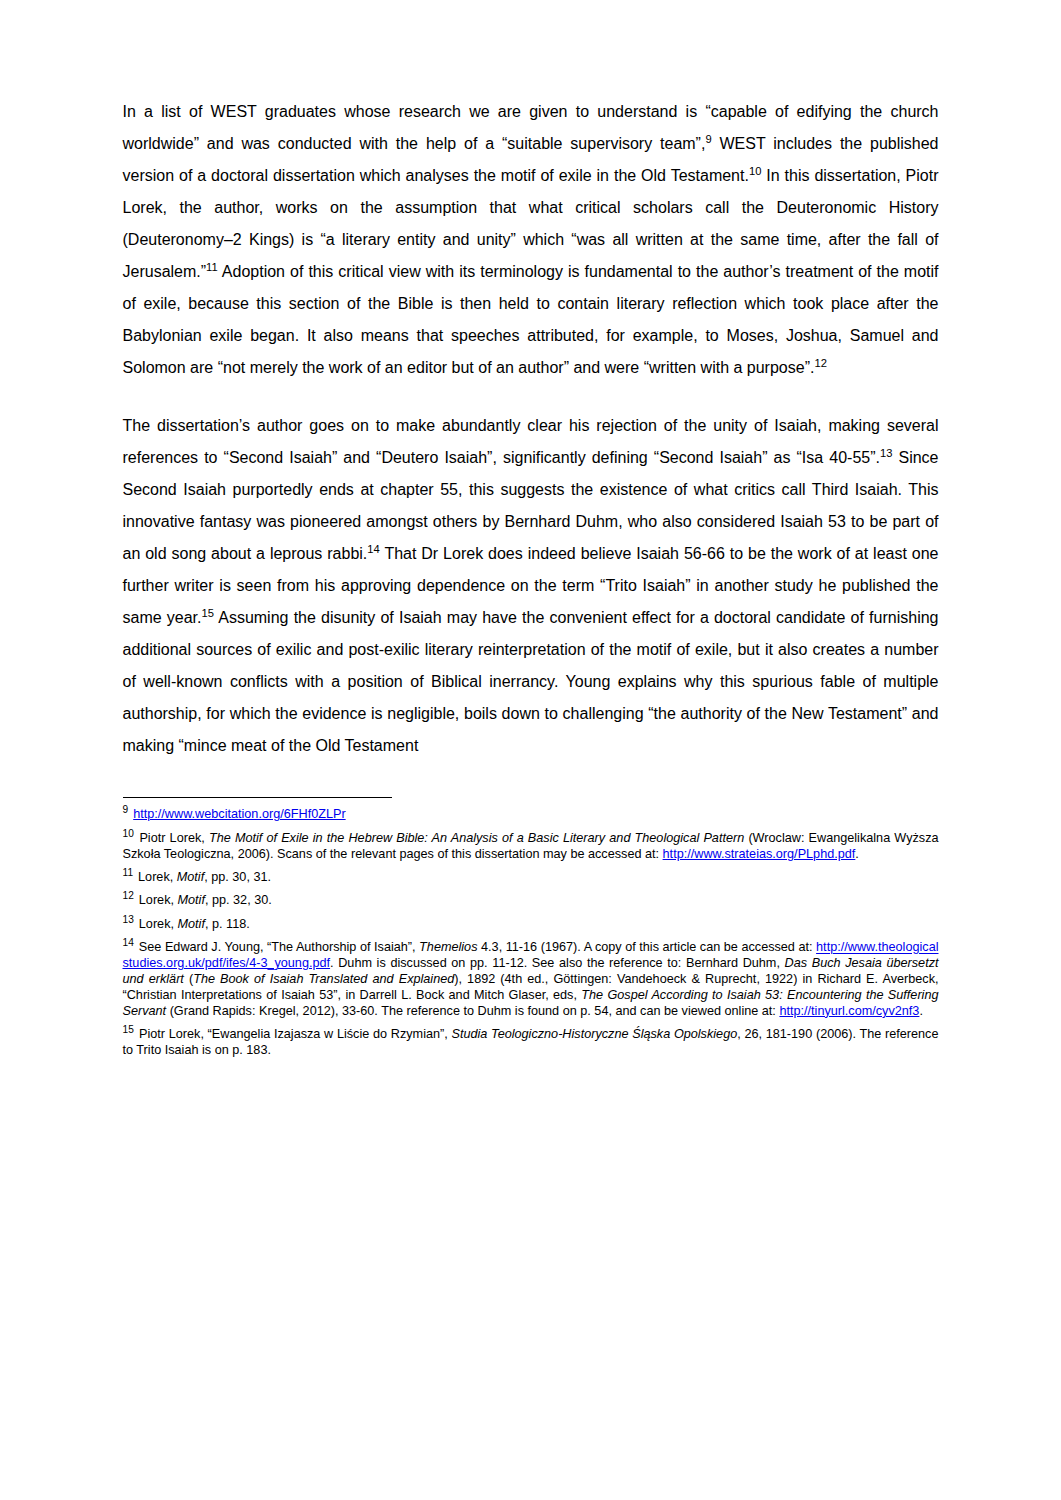In a list of WEST graduates whose research we are given to understand is “capable of edifying the church worldwide” and was conducted with the help of a “suitable supervisory team”,9 WEST includes the published version of a doctoral dissertation which analyses the motif of exile in the Old Testament.10 In this dissertation, Piotr Lorek, the author, works on the assumption that what critical scholars call the Deuteronomic History (Deuteronomy–2 Kings) is “a literary entity and unity” which “was all written at the same time, after the fall of Jerusalem.”11 Adoption of this critical view with its terminology is fundamental to the author’s treatment of the motif of exile, because this section of the Bible is then held to contain literary reflection which took place after the Babylonian exile began. It also means that speeches attributed, for example, to Moses, Joshua, Samuel and Solomon are “not merely the work of an editor but of an author” and were “written with a purpose”.12
The dissertation’s author goes on to make abundantly clear his rejection of the unity of Isaiah, making several references to “Second Isaiah” and “Deutero Isaiah”, significantly defining “Second Isaiah” as “Isa 40-55”.13 Since Second Isaiah purportedly ends at chapter 55, this suggests the existence of what critics call Third Isaiah. This innovative fantasy was pioneered amongst others by Bernhard Duhm, who also considered Isaiah 53 to be part of an old song about a leprous rabbi.14 That Dr Lorek does indeed believe Isaiah 56-66 to be the work of at least one further writer is seen from his approving dependence on the term “Trito Isaiah” in another study he published the same year.15 Assuming the disunity of Isaiah may have the convenient effect for a doctoral candidate of furnishing additional sources of exilic and post-exilic literary reinterpretation of the motif of exile, but it also creates a number of well-known conflicts with a position of Biblical inerrancy. Young explains why this spurious fable of multiple authorship, for which the evidence is negligible, boils down to challenging “the authority of the New Testament” and making “mince meat of the Old Testament
9 http://www.webcitation.org/6FHf0ZLPr
10 Piotr Lorek, The Motif of Exile in the Hebrew Bible: An Analysis of a Basic Literary and Theological Pattern (Wroclaw: Ewangelikalna Wyższa Szkoła Teologiczna, 2006). Scans of the relevant pages of this dissertation may be accessed at: http://www.strateias.org/PLphd.pdf.
11 Lorek, Motif, pp. 30, 31.
12 Lorek, Motif, pp. 32, 30.
13 Lorek, Motif, p. 118.
14 See Edward J. Young, “The Authorship of Isaiah”, Themelios 4.3, 11-16 (1967). A copy of this article can be accessed at: http://www.theologicalstudies.org.uk/pdf/ifes/4-3_young.pdf. Duhm is discussed on pp. 11-12. See also the reference to: Bernhard Duhm, Das Buch Jesaia übersetzt und erklärt (The Book of Isaiah Translated and Explained), 1892 (4th ed., Göttingen: Vandehoeck & Ruprecht, 1922) in Richard E. Averbeck, “Christian Interpretations of Isaiah 53”, in Darrell L. Bock and Mitch Glaser, eds, The Gospel According to Isaiah 53: Encountering the Suffering Servant (Grand Rapids: Kregel, 2012), 33-60. The reference to Duhm is found on p. 54, and can be viewed online at: http://tinyurl.com/cyv2nf3.
15 Piotr Lorek, “Ewangelia Izajasza w Liście do Rzymian”, Studia Teologiczno-Historyczne Śląska Opolskiego, 26, 181-190 (2006). The reference to Trito Isaiah is on p. 183.